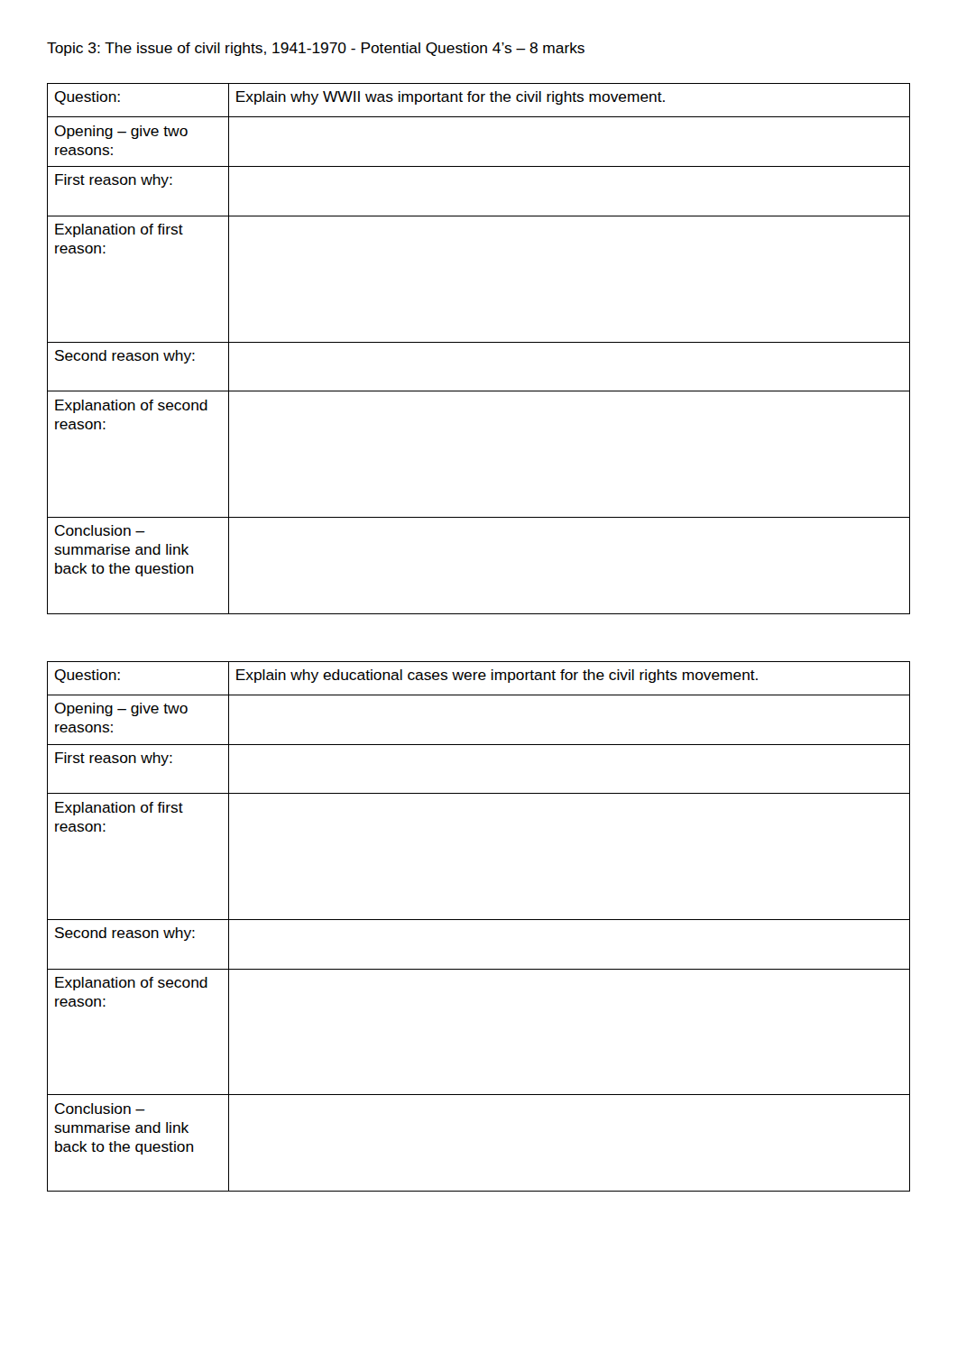Topic 3: The issue of civil rights, 1941-1970 - Potential Question 4’s – 8 marks
| Question: | Explain why WWII was important for the civil rights movement. |
| Opening – give two reasons: | |
| First reason why: | |
| Explanation of first reason: | |
| Second reason why: | |
| Explanation of second reason: | |
| Conclusion – summarise and link back to the question | |
| Question: | Explain why educational cases were important for the civil rights movement. |
| Opening – give two reasons: | |
| First reason why: | |
| Explanation of first reason: | |
| Second reason why: | |
| Explanation of second reason: | |
| Conclusion – summarise and link back to the question | |